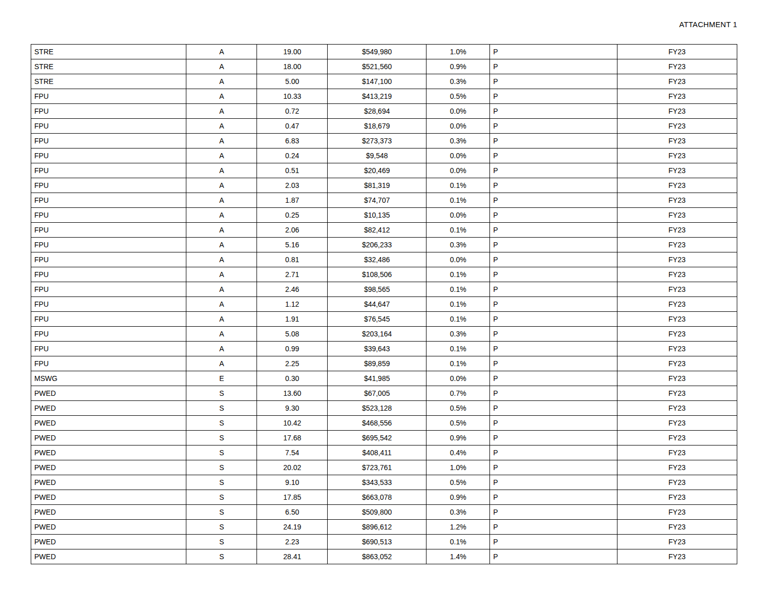ATTACHMENT 1
| STRE | A | 19.00 | $549,980 | 1.0% | P | FY23 |
| STRE | A | 18.00 | $521,560 | 0.9% | P | FY23 |
| STRE | A | 5.00 | $147,100 | 0.3% | P | FY23 |
| FPU | A | 10.33 | $413,219 | 0.5% | P | FY23 |
| FPU | A | 0.72 | $28,694 | 0.0% | P | FY23 |
| FPU | A | 0.47 | $18,679 | 0.0% | P | FY23 |
| FPU | A | 6.83 | $273,373 | 0.3% | P | FY23 |
| FPU | A | 0.24 | $9,548 | 0.0% | P | FY23 |
| FPU | A | 0.51 | $20,469 | 0.0% | P | FY23 |
| FPU | A | 2.03 | $81,319 | 0.1% | P | FY23 |
| FPU | A | 1.87 | $74,707 | 0.1% | P | FY23 |
| FPU | A | 0.25 | $10,135 | 0.0% | P | FY23 |
| FPU | A | 2.06 | $82,412 | 0.1% | P | FY23 |
| FPU | A | 5.16 | $206,233 | 0.3% | P | FY23 |
| FPU | A | 0.81 | $32,486 | 0.0% | P | FY23 |
| FPU | A | 2.71 | $108,506 | 0.1% | P | FY23 |
| FPU | A | 2.46 | $98,565 | 0.1% | P | FY23 |
| FPU | A | 1.12 | $44,647 | 0.1% | P | FY23 |
| FPU | A | 1.91 | $76,545 | 0.1% | P | FY23 |
| FPU | A | 5.08 | $203,164 | 0.3% | P | FY23 |
| FPU | A | 0.99 | $39,643 | 0.1% | P | FY23 |
| FPU | A | 2.25 | $89,859 | 0.1% | P | FY23 |
| MSWG | E | 0.30 | $41,985 | 0.0% | P | FY23 |
| PWED | S | 13.60 | $67,005 | 0.7% | P | FY23 |
| PWED | S | 9.30 | $523,128 | 0.5% | P | FY23 |
| PWED | S | 10.42 | $468,556 | 0.5% | P | FY23 |
| PWED | S | 17.68 | $695,542 | 0.9% | P | FY23 |
| PWED | S | 7.54 | $408,411 | 0.4% | P | FY23 |
| PWED | S | 20.02 | $723,761 | 1.0% | P | FY23 |
| PWED | S | 9.10 | $343,533 | 0.5% | P | FY23 |
| PWED | S | 17.85 | $663,078 | 0.9% | P | FY23 |
| PWED | S | 6.50 | $509,800 | 0.3% | P | FY23 |
| PWED | S | 24.19 | $896,612 | 1.2% | P | FY23 |
| PWED | S | 2.23 | $690,513 | 0.1% | P | FY23 |
| PWED | S | 28.41 | $863,052 | 1.4% | P | FY23 |